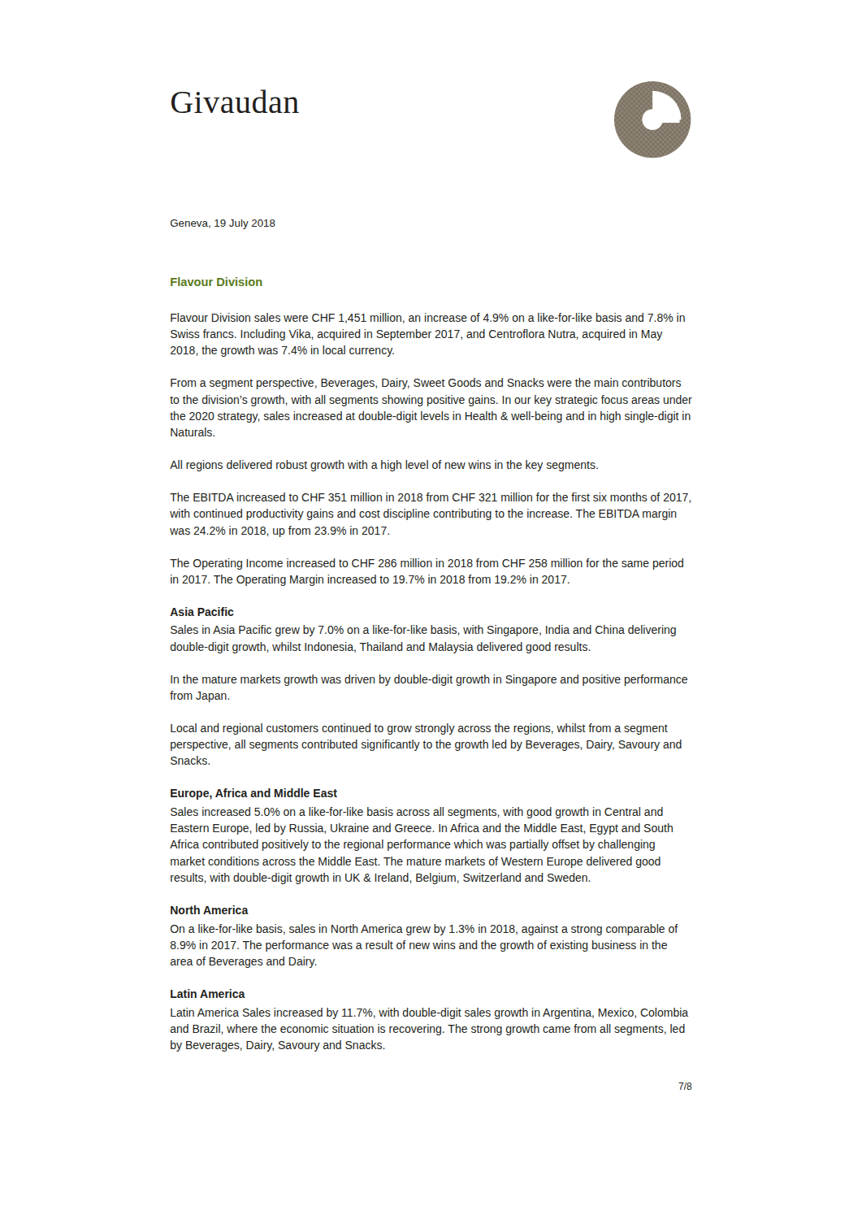Givaudan
Geneva, 19 July 2018
Flavour Division
Flavour Division sales were CHF 1,451 million, an increase of 4.9% on a like-for-like basis and 7.8% in Swiss francs. Including Vika, acquired in September 2017, and Centroflora Nutra, acquired in May 2018, the growth was 7.4% in local currency.
From a segment perspective, Beverages, Dairy, Sweet Goods and Snacks were the main contributors to the division’s growth, with all segments showing positive gains. In our key strategic focus areas under the 2020 strategy, sales increased at double-digit levels in Health & well-being and in high single-digit in Naturals.
All regions delivered robust growth with a high level of new wins in the key segments.
The EBITDA increased to CHF 351 million in 2018 from CHF 321 million for the first six months of 2017, with continued productivity gains and cost discipline contributing to the increase. The EBITDA margin was 24.2% in 2018, up from 23.9% in 2017.
The Operating Income increased to CHF 286 million in 2018 from CHF 258 million for the same period in 2017. The Operating Margin increased to 19.7% in 2018 from 19.2% in 2017.
Asia Pacific
Sales in Asia Pacific grew by 7.0% on a like-for-like basis, with Singapore, India and China delivering double-digit growth, whilst Indonesia, Thailand and Malaysia delivered good results.
In the mature markets growth was driven by double-digit growth in Singapore and positive performance from Japan.
Local and regional customers continued to grow strongly across the regions, whilst from a segment perspective, all segments contributed significantly to the growth led by Beverages, Dairy, Savoury and Snacks.
Europe, Africa and Middle East
Sales increased 5.0% on a like-for-like basis across all segments, with good growth in Central and Eastern Europe, led by Russia, Ukraine and Greece. In Africa and the Middle East, Egypt and South Africa contributed positively to the regional performance which was partially offset by challenging market conditions across the Middle East. The mature markets of Western Europe delivered good results, with double-digit growth in UK & Ireland, Belgium, Switzerland and Sweden.
North America
On a like-for-like basis, sales in North America grew by 1.3% in 2018, against a strong comparable of 8.9% in 2017. The performance was a result of new wins and the growth of existing business in the area of Beverages and Dairy.
Latin America
Latin America Sales increased by 11.7%, with double-digit sales growth in Argentina, Mexico, Colombia and Brazil, where the economic situation is recovering. The strong growth came from all segments, led by Beverages, Dairy, Savoury and Snacks.
7/8